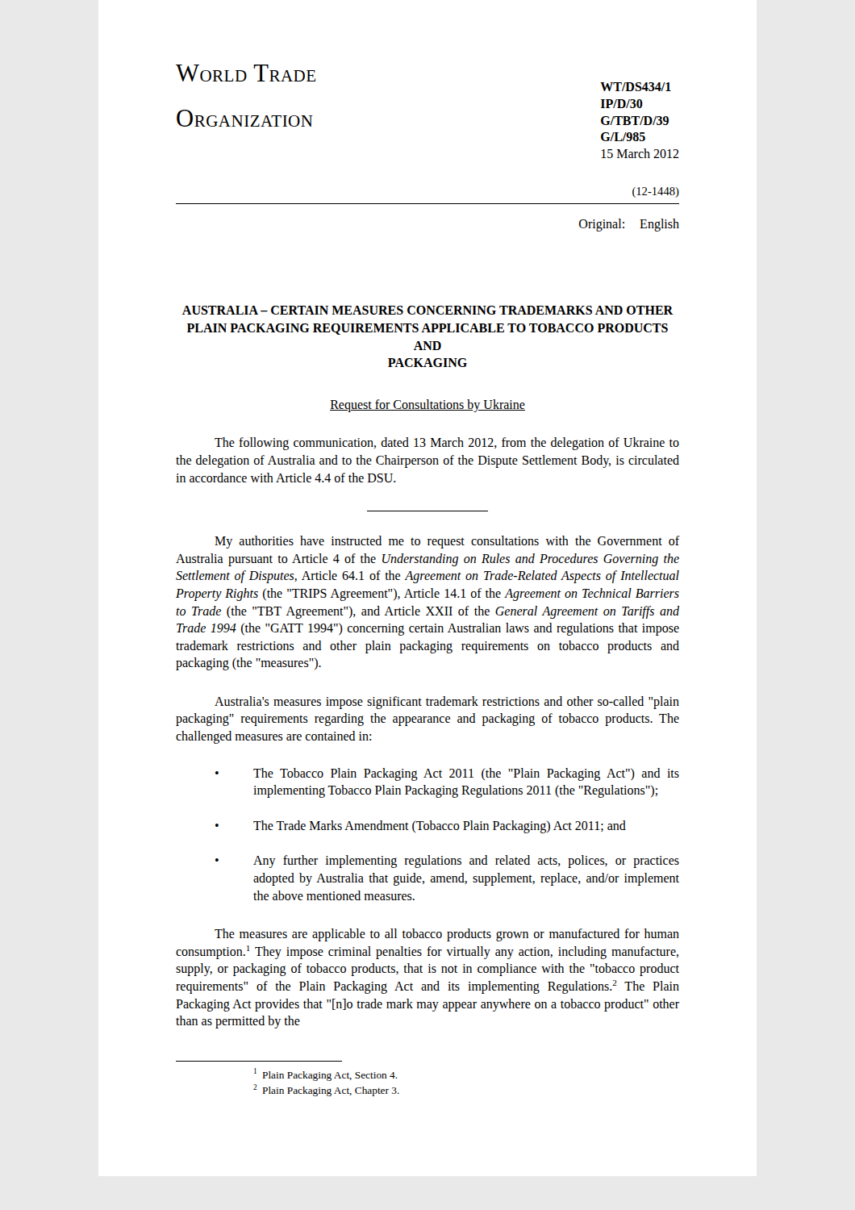World Trade
Organization
WT/DS434/1
IP/D/30
G/TBT/D/39
G/L/985
15 March 2012
(12-1448)
Original: English
Australia – Certain Measures Concerning Trademarks and Other
Plain Packaging Requirements Applicable to Tobacco Products and
Packaging
Request for Consultations by Ukraine
The following communication, dated 13 March 2012, from the delegation of Ukraine to the delegation of Australia and to the Chairperson of the Dispute Settlement Body, is circulated in accordance with Article 4.4 of the DSU.
My authorities have instructed me to request consultations with the Government of Australia pursuant to Article 4 of the Understanding on Rules and Procedures Governing the Settlement of Disputes, Article 64.1 of the Agreement on Trade-Related Aspects of Intellectual Property Rights (the "TRIPS Agreement"), Article 14.1 of the Agreement on Technical Barriers to Trade (the "TBT Agreement"), and Article XXII of the General Agreement on Tariffs and Trade 1994 (the "GATT 1994") concerning certain Australian laws and regulations that impose trademark restrictions and other plain packaging requirements on tobacco products and packaging (the "measures").
Australia's measures impose significant trademark restrictions and other so-called "plain packaging" requirements regarding the appearance and packaging of tobacco products. The challenged measures are contained in:
The Tobacco Plain Packaging Act 2011 (the "Plain Packaging Act") and its implementing Tobacco Plain Packaging Regulations 2011 (the "Regulations");
The Trade Marks Amendment (Tobacco Plain Packaging) Act 2011; and
Any further implementing regulations and related acts, polices, or practices adopted by Australia that guide, amend, supplement, replace, and/or implement the above mentioned measures.
The measures are applicable to all tobacco products grown or manufactured for human consumption.1 They impose criminal penalties for virtually any action, including manufacture, supply, or packaging of tobacco products, that is not in compliance with the "tobacco product requirements" of the Plain Packaging Act and its implementing Regulations.2 The Plain Packaging Act provides that "[n]o trade mark may appear anywhere on a tobacco product" other than as permitted by the
1 Plain Packaging Act, Section 4.
2 Plain Packaging Act, Chapter 3.